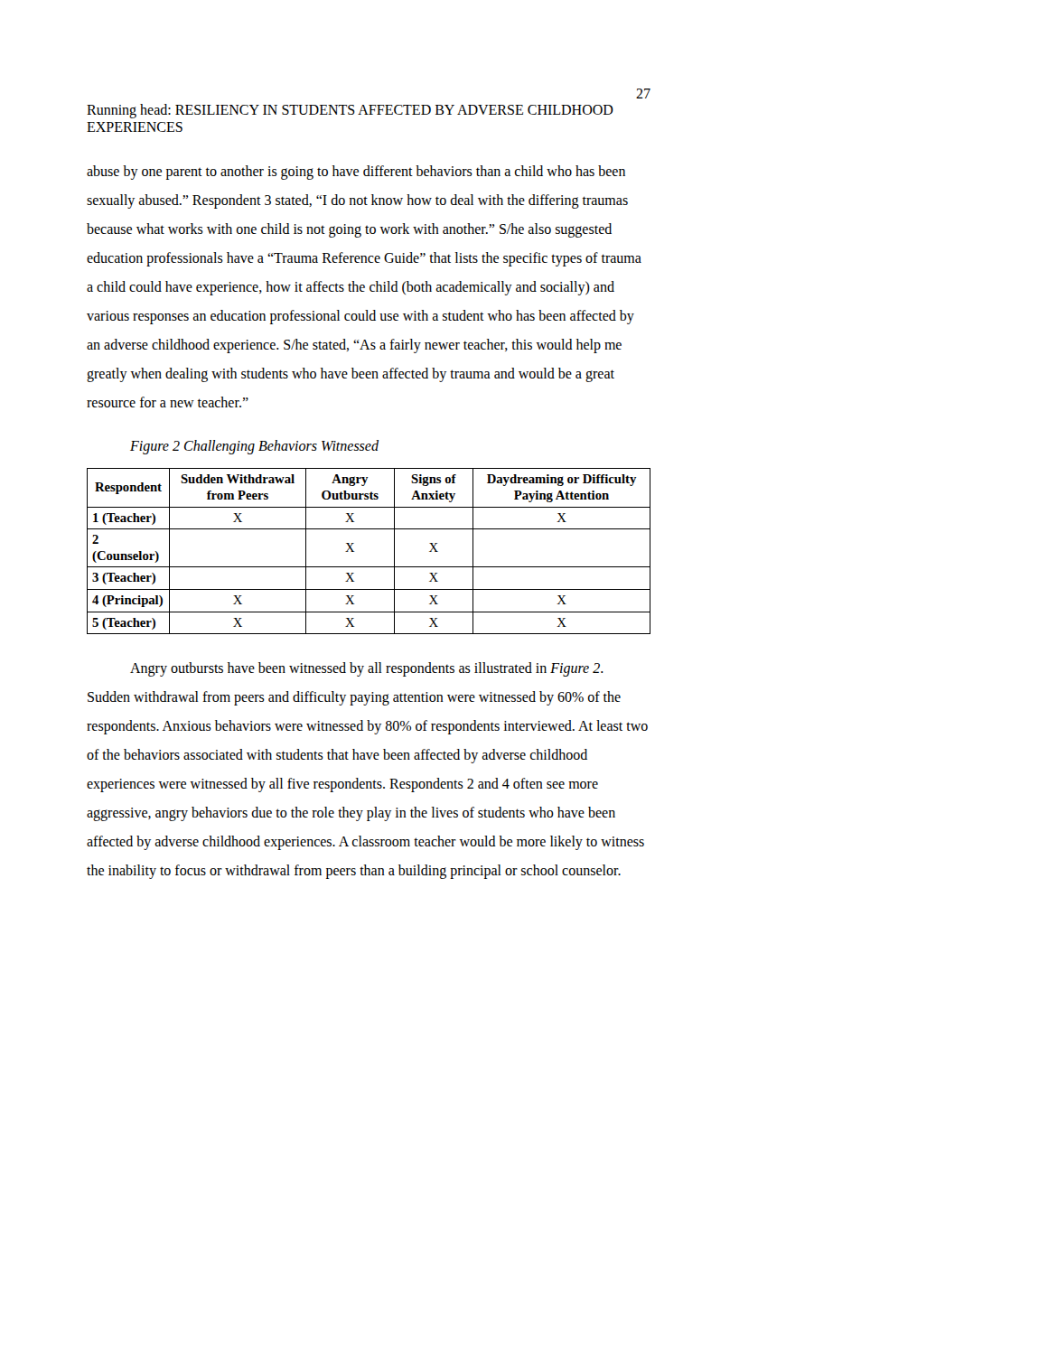27
Running head: RESILIENCY IN STUDENTS AFFECTED BY ADVERSE CHILDHOOD EXPERIENCES
abuse by one parent to another is going to have different behaviors than a child who has been sexually abused.” Respondent 3 stated, “I do not know how to deal with the differing traumas because what works with one child is not going to work with another.” S/he also suggested education professionals have a “Trauma Reference Guide” that lists the specific types of trauma a child could have experience, how it affects the child (both academically and socially) and various responses an education professional could use with a student who has been affected by an adverse childhood experience. S/he stated, “As a fairly newer teacher, this would help me greatly when dealing with students who have been affected by trauma and would be a great resource for a new teacher.”
Figure 2 Challenging Behaviors Witnessed
| Respondent | Sudden Withdrawal from Peers | Angry Outbursts | Signs of Anxiety | Daydreaming or Difficulty Paying Attention |
| --- | --- | --- | --- | --- |
| 1 (Teacher) | X | X | | X |
| 2 (Counselor) | | X | X | |
| 3 (Teacher) | | X | X | |
| 4 (Principal) | X | X | X | X |
| 5 (Teacher) | X | X | X | X |
Angry outbursts have been witnessed by all respondents as illustrated in Figure 2. Sudden withdrawal from peers and difficulty paying attention were witnessed by 60% of the respondents. Anxious behaviors were witnessed by 80% of respondents interviewed. At least two of the behaviors associated with students that have been affected by adverse childhood experiences were witnessed by all five respondents. Respondents 2 and 4 often see more aggressive, angry behaviors due to the role they play in the lives of students who have been affected by adverse childhood experiences. A classroom teacher would be more likely to witness the inability to focus or withdrawal from peers than a building principal or school counselor.